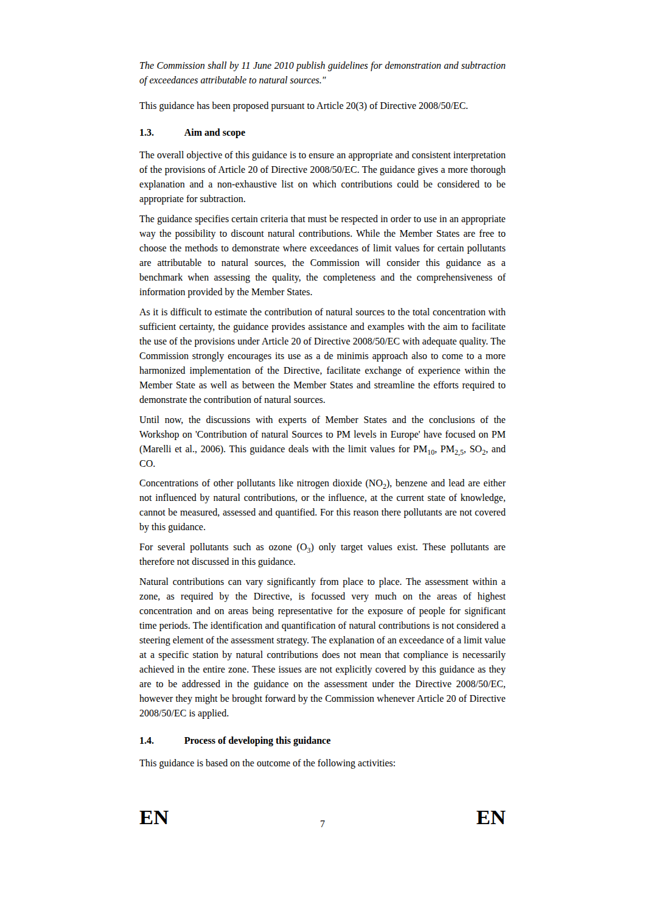The Commission shall by 11 June 2010 publish guidelines for demonstration and subtraction of exceedances attributable to natural sources."
This guidance has been proposed pursuant to Article 20(3) of Directive 2008/50/EC.
1.3. Aim and scope
The overall objective of this guidance is to ensure an appropriate and consistent interpretation of the provisions of Article 20 of Directive 2008/50/EC. The guidance gives a more thorough explanation and a non-exhaustive list on which contributions could be considered to be appropriate for subtraction.
The guidance specifies certain criteria that must be respected in order to use in an appropriate way the possibility to discount natural contributions. While the Member States are free to choose the methods to demonstrate where exceedances of limit values for certain pollutants are attributable to natural sources, the Commission will consider this guidance as a benchmark when assessing the quality, the completeness and the comprehensiveness of information provided by the Member States.
As it is difficult to estimate the contribution of natural sources to the total concentration with sufficient certainty, the guidance provides assistance and examples with the aim to facilitate the use of the provisions under Article 20 of Directive 2008/50/EC with adequate quality. The Commission strongly encourages its use as a de minimis approach also to come to a more harmonized implementation of the Directive, facilitate exchange of experience within the Member State as well as between the Member States and streamline the efforts required to demonstrate the contribution of natural sources.
Until now, the discussions with experts of Member States and the conclusions of the Workshop on 'Contribution of natural Sources to PM levels in Europe' have focused on PM (Marelli et al., 2006). This guidance deals with the limit values for PM10, PM2,5, SO2, and CO.
Concentrations of other pollutants like nitrogen dioxide (NO2), benzene and lead are either not influenced by natural contributions, or the influence, at the current state of knowledge, cannot be measured, assessed and quantified. For this reason there pollutants are not covered by this guidance.
For several pollutants such as ozone (O3) only target values exist. These pollutants are therefore not discussed in this guidance.
Natural contributions can vary significantly from place to place. The assessment within a zone, as required by the Directive, is focussed very much on the areas of highest concentration and on areas being representative for the exposure of people for significant time periods. The identification and quantification of natural contributions is not considered a steering element of the assessment strategy. The explanation of an exceedance of a limit value at a specific station by natural contributions does not mean that compliance is necessarily achieved in the entire zone. These issues are not explicitly covered by this guidance as they are to be addressed in the guidance on the assessment under the Directive 2008/50/EC, however they might be brought forward by the Commission whenever Article 20 of Directive 2008/50/EC is applied.
1.4. Process of developing this guidance
This guidance is based on the outcome of the following activities:
EN 7 EN